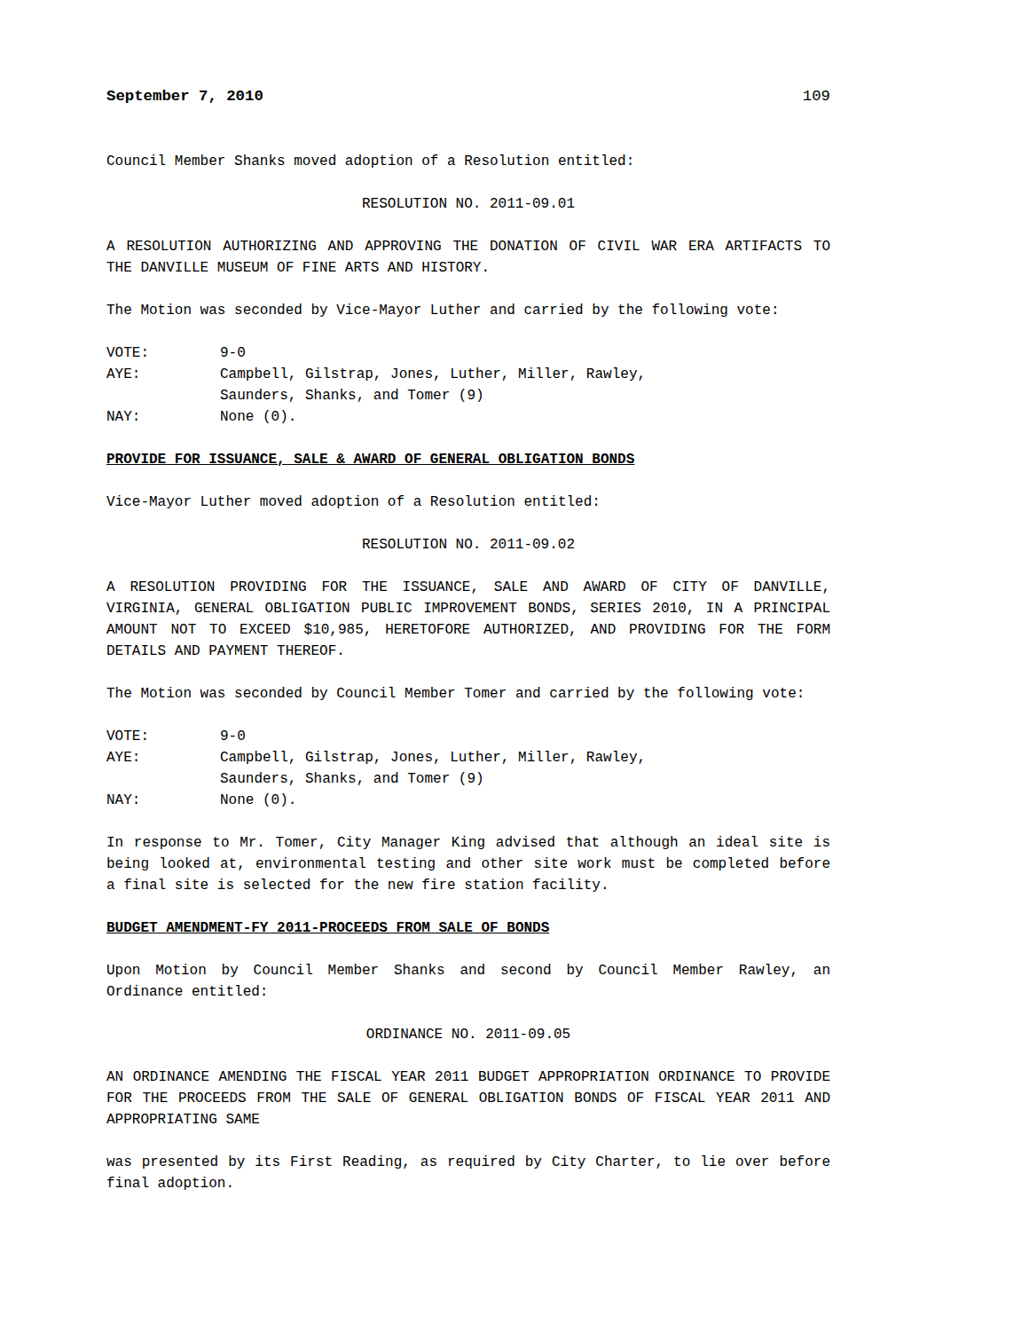September 7, 2010 109
Council Member Shanks moved adoption of a Resolution entitled:
RESOLUTION NO. 2011-09.01
A RESOLUTION AUTHORIZING AND APPROVING THE DONATION OF CIVIL WAR ERA ARTIFACTS TO THE DANVILLE MUSEUM OF FINE ARTS AND HISTORY.
The Motion was seconded by Vice-Mayor Luther and carried by the following vote:
| VOTE: | 9-0 |
| AYE: | Campbell, Gilstrap, Jones, Luther, Miller, Rawley, Saunders, Shanks, and Tomer (9) |
| NAY: | None (0). |
Provide for Issuance, Sale & Award of General Obligation Bonds
Vice-Mayor Luther moved adoption of a Resolution entitled:
RESOLUTION NO. 2011-09.02
A RESOLUTION PROVIDING FOR THE ISSUANCE, SALE AND AWARD OF CITY OF DANVILLE, VIRGINIA, GENERAL OBLIGATION PUBLIC IMPROVEMENT BONDS, SERIES 2010, IN A PRINCIPAL AMOUNT NOT TO EXCEED $10,985, HERETOFORE AUTHORIZED, AND PROVIDING FOR THE FORM DETAILS AND PAYMENT THEREOF.
The Motion was seconded by Council Member Tomer and carried by the following vote:
| VOTE: | 9-0 |
| AYE: | Campbell, Gilstrap, Jones, Luther, Miller, Rawley, Saunders, Shanks, and Tomer (9) |
| NAY: | None (0). |
In response to Mr. Tomer, City Manager King advised that although an ideal site is being looked at, environmental testing and other site work must be completed before a final site is selected for the new fire station facility.
Budget Amendment-FY 2011-Proceeds from Sale of Bonds
Upon Motion by Council Member Shanks and second by Council Member Rawley, an Ordinance entitled:
ORDINANCE NO. 2011-09.05
AN ORDINANCE AMENDING THE FISCAL YEAR 2011 BUDGET APPROPRIATION ORDINANCE TO PROVIDE FOR THE PROCEEDS FROM THE SALE OF GENERAL OBLIGATION BONDS OF FISCAL YEAR 2011 AND APPROPRIATING SAME
was presented by its First Reading, as required by City Charter, to lie over before final adoption.